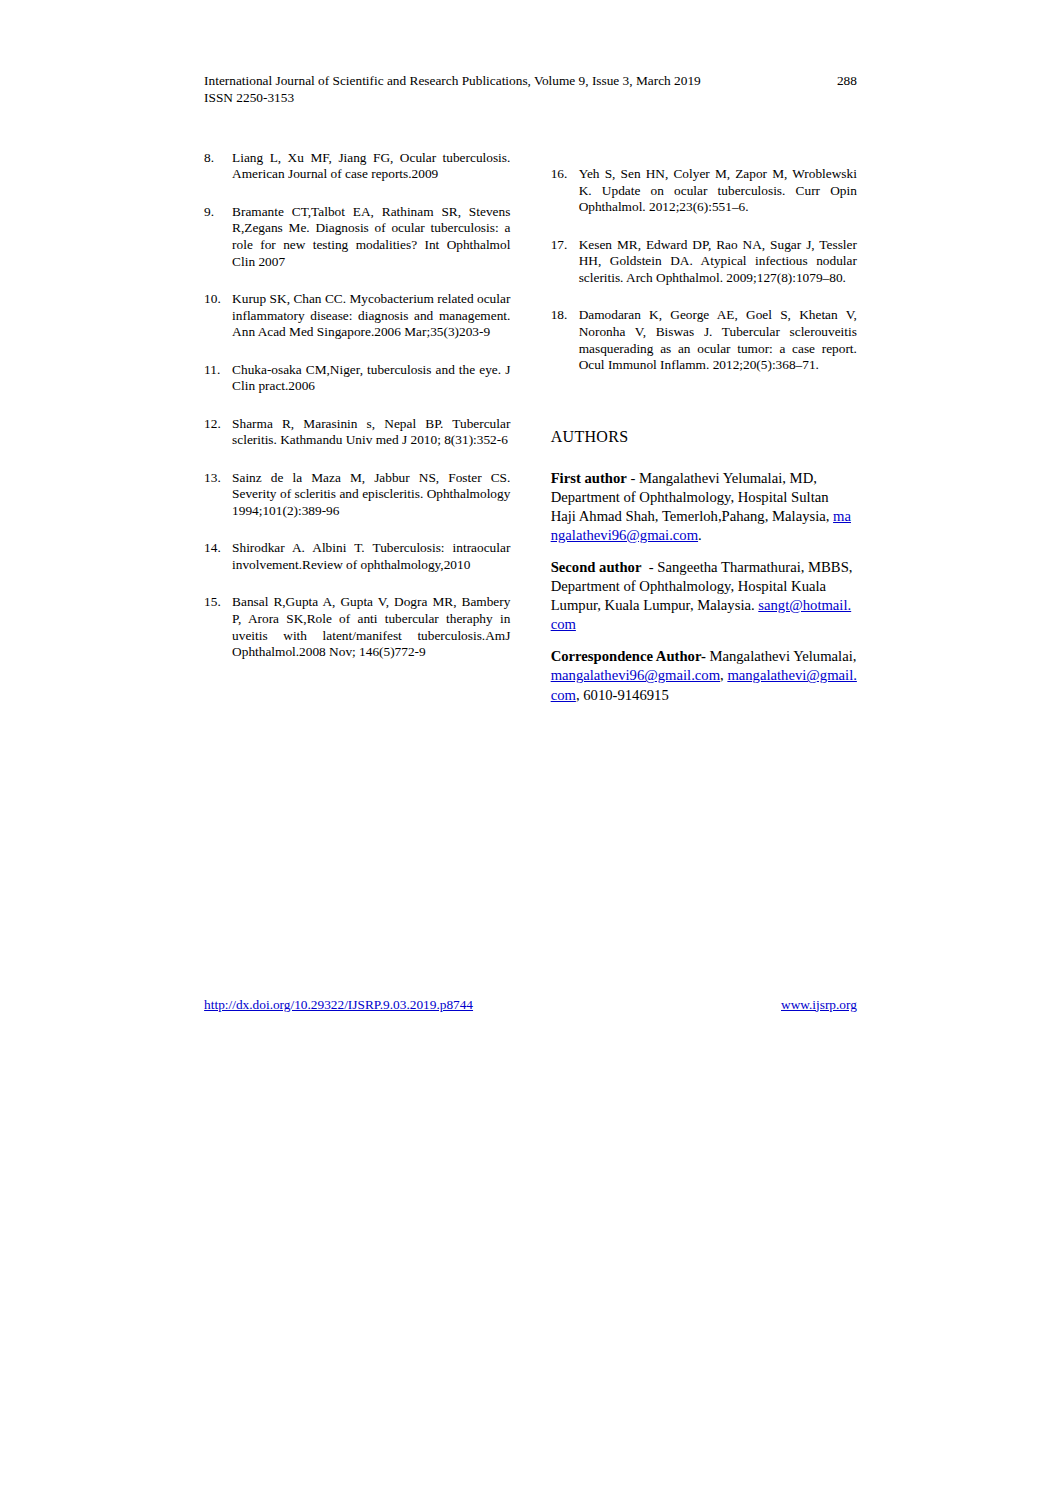International Journal of Scientific and Research Publications, Volume 9, Issue 3, March 2019
288
ISSN 2250-3153
8. Liang L, Xu MF, Jiang FG, Ocular tuberculosis. American Journal of case reports.2009
9. Bramante CT,Talbot EA, Rathinam SR, Stevens R,Zegans Me. Diagnosis of ocular tuberculosis: a role for new testing modalities? Int Ophthalmol Clin 2007
10. Kurup SK, Chan CC. Mycobacterium related ocular inflammatory disease: diagnosis and management. Ann Acad Med Singapore.2006 Mar;35(3)203-9
11. Chuka-osaka CM,Niger, tuberculosis and the eye. J Clin pract.2006
12. Sharma R, Marasinin s, Nepal BP. Tubercular scleritis. Kathmandu Univ med J 2010; 8(31):352-6
13. Sainz de la Maza M, Jabbur NS, Foster CS. Severity of scleritis and episcleritis. Ophthalmology 1994;101(2):389-96
14. Shirodkar A. Albini T. Tuberculosis: intraocular involvement.Review of ophthalmology,2010
15. Bansal R,Gupta A, Gupta V, Dogra MR, Bambery P, Arora SK,Role of anti tubercular theraphy in uveitis with latent/manifest tuberculosis.AmJ Ophthalmol.2008 Nov; 146(5)772-9
16. Yeh S, Sen HN, Colyer M, Zapor M, Wroblewski K. Update on ocular tuberculosis. Curr Opin Ophthalmol. 2012;23(6):551–6.
17. Kesen MR, Edward DP, Rao NA, Sugar J, Tessler HH, Goldstein DA. Atypical infectious nodular scleritis. Arch Ophthalmol. 2009;127(8):1079–80.
18. Damodaran K, George AE, Goel S, Khetan V, Noronha V, Biswas J. Tubercular sclerouveitis masquerading as an ocular tumor: a case report. Ocul Immunol Inflamm. 2012;20(5):368–71.
AUTHORS
First author - Mangalathevi Yelumalai, MD, Department of Ophthalmology, Hospital Sultan Haji Ahmad Shah, Temerloh,Pahang, Malaysia, mangalathevi96@gmai.com.
Second author - Sangeetha Tharmathurai, MBBS, Department of Ophthalmology, Hospital Kuala Lumpur, Kuala Lumpur, Malaysia. sangt@hotmail.com
Correspondence Author- Mangalathevi Yelumalai, mangalathevi96@gmail.com, mangalathevi@gmail.com, 6010-9146915
http://dx.doi.org/10.29322/IJSRP.9.03.2019.p8744
www.ijsrp.org